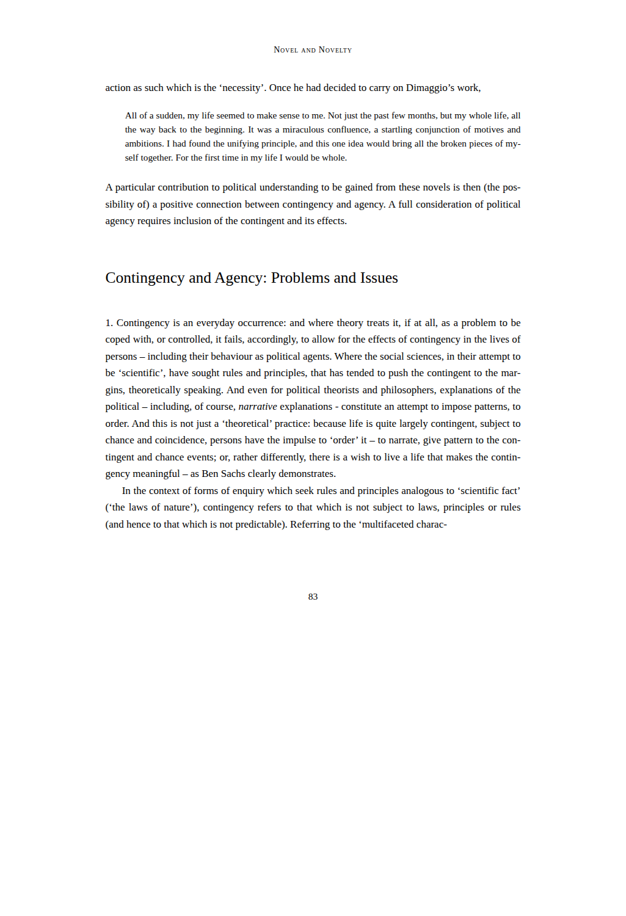Novel and Novelty
action as such which is the ‘necessity’. Once he had decided to carry on Dimaggio’s work,
All of a sudden, my life seemed to make sense to me. Not just the past few months, but my whole life, all the way back to the beginning. It was a miraculous confluence, a startling conjunction of motives and ambitions. I had found the unifying principle, and this one idea would bring all the broken pieces of myself together. For the first time in my life I would be whole.
A particular contribution to political understanding to be gained from these novels is then (the possibility of) a positive connection between contingency and agency. A full consideration of political agency requires inclusion of the contingent and its effects.
Contingency and Agency: Problems and Issues
1. Contingency is an everyday occurrence: and where theory treats it, if at all, as a problem to be coped with, or controlled, it fails, accordingly, to allow for the effects of contingency in the lives of persons – including their behaviour as political agents. Where the social sciences, in their attempt to be ‘scientific’, have sought rules and principles, that has tended to push the contingent to the margins, theoretically speaking. And even for political theorists and philosophers, explanations of the political – including, of course, narrative explanations - constitute an attempt to impose patterns, to order. And this is not just a ‘theoretical’ practice: because life is quite largely contingent, subject to chance and coincidence, persons have the impulse to ‘order’ it – to narrate, give pattern to the contingent and chance events; or, rather differently, there is a wish to live a life that makes the contingency meaningful – as Ben Sachs clearly demonstrates.
In the context of forms of enquiry which seek rules and principles analogous to ‘scientific fact’ (‘the laws of nature’), contingency refers to that which is not subject to laws, principles or rules (and hence to that which is not predictable). Referring to the ‘multifaceted charac-
83